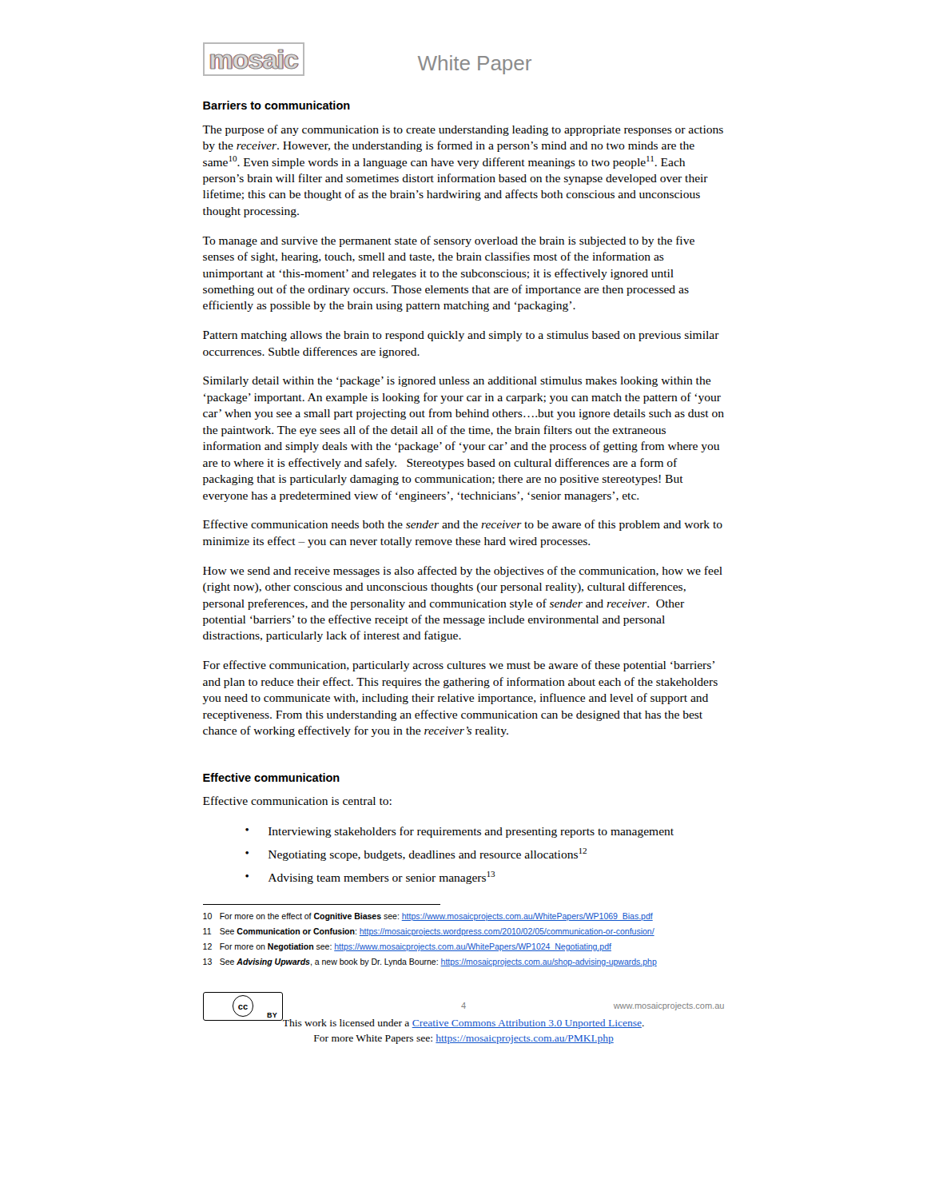mosaic
White Paper
Barriers to communication
The purpose of any communication is to create understanding leading to appropriate responses or actions by the receiver. However, the understanding is formed in a person’s mind and no two minds are the same10. Even simple words in a language can have very different meanings to two people11. Each person’s brain will filter and sometimes distort information based on the synapse developed over their lifetime; this can be thought of as the brain’s hardwiring and affects both conscious and unconscious thought processing.
To manage and survive the permanent state of sensory overload the brain is subjected to by the five senses of sight, hearing, touch, smell and taste, the brain classifies most of the information as unimportant at ‘this-moment’ and relegates it to the subconscious; it is effectively ignored until something out of the ordinary occurs. Those elements that are of importance are then processed as efficiently as possible by the brain using pattern matching and ‘packaging’.
Pattern matching allows the brain to respond quickly and simply to a stimulus based on previous similar occurrences. Subtle differences are ignored.
Similarly detail within the ‘package’ is ignored unless an additional stimulus makes looking within the ‘package’ important. An example is looking for your car in a carpark; you can match the pattern of ‘your car’ when you see a small part projecting out from behind others….but you ignore details such as dust on the paintwork. The eye sees all of the detail all of the time, the brain filters out the extraneous information and simply deals with the ‘package’ of ‘your car’ and the process of getting from where you are to where it is effectively and safely. Stereotypes based on cultural differences are a form of packaging that is particularly damaging to communication; there are no positive stereotypes! But everyone has a predetermined view of ‘engineers’, ‘technicians’, ‘senior managers’, etc.
Effective communication needs both the sender and the receiver to be aware of this problem and work to minimize its effect – you can never totally remove these hard wired processes.
How we send and receive messages is also affected by the objectives of the communication, how we feel (right now), other conscious and unconscious thoughts (our personal reality), cultural differences, personal preferences, and the personality and communication style of sender and receiver. Other potential ‘barriers’ to the effective receipt of the message include environmental and personal distractions, particularly lack of interest and fatigue.
For effective communication, particularly across cultures we must be aware of these potential ‘barriers’ and plan to reduce their effect. This requires the gathering of information about each of the stakeholders you need to communicate with, including their relative importance, influence and level of support and receptiveness. From this understanding an effective communication can be designed that has the best chance of working effectively for you in the receiver’s reality.
Effective communication
Effective communication is central to:
Interviewing stakeholders for requirements and presenting reports to management
Negotiating scope, budgets, deadlines and resource allocations12
Advising team members or senior managers13
10 For more on the effect of Cognitive Biases see: https://www.mosaicprojects.com.au/WhitePapers/WP1069_Bias.pdf 11 See Communication or Confusion: https://mosaicprojects.wordpress.com/2010/02/05/communication-or-confusion/ 12 For more on Negotiation see: https://www.mosaicprojects.com.au/WhitePapers/WP1024_Negotiating.pdf 13 See Advising Upwards, a new book by Dr. Lynda Bourne: https://mosaicprojects.com.au/shop-advising-upwards.php
cc
BY
4 www.mosaicprojects.com.au
This work is licensed under a Creative Commons Attribution 3.0 Unported License.
For more White Papers see: https://mosaicprojects.com.au/PMKI.php